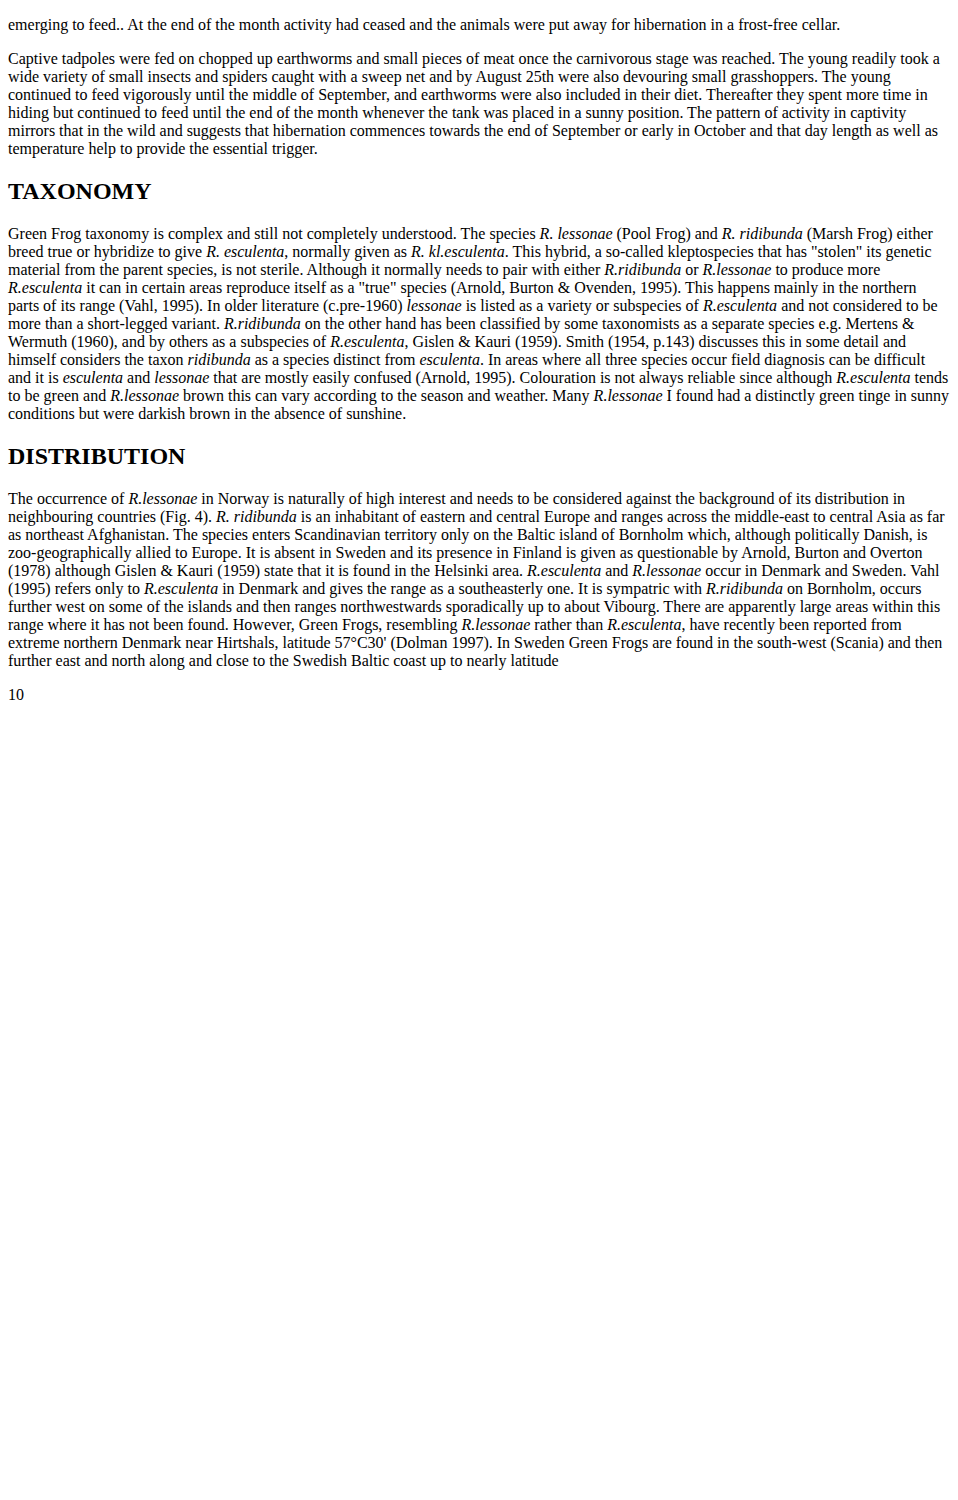emerging to feed.. At the end of the month activity had ceased and the animals were put away for hibernation in a frost-free cellar.
Captive tadpoles were fed on chopped up earthworms and small pieces of meat once the carnivorous stage was reached. The young readily took a wide variety of small insects and spiders caught with a sweep net and by August 25th were also devouring small grasshoppers. The young continued to feed vigorously until the middle of September, and earthworms were also included in their diet. Thereafter they spent more time in hiding but continued to feed until the end of the month whenever the tank was placed in a sunny position. The pattern of activity in captivity mirrors that in the wild and suggests that hibernation commences towards the end of September or early in October and that day length as well as temperature help to provide the essential trigger.
TAXONOMY
Green Frog taxonomy is complex and still not completely understood. The species R. lessonae (Pool Frog) and R. ridibunda (Marsh Frog) either breed true or hybridize to give R. esculenta, normally given as R. kl.esculenta. This hybrid, a so-called kleptospecies that has "stolen" its genetic material from the parent species, is not sterile. Although it normally needs to pair with either R.ridibunda or R.lessonae to produce more R.esculenta it can in certain areas reproduce itself as a "true" species (Arnold, Burton & Ovenden, 1995). This happens mainly in the northern parts of its range (Vahl, 1995). In older literature (c.pre-1960) lessonae is listed as a variety or subspecies of R.esculenta and not considered to be more than a short-legged variant. R.ridibunda on the other hand has been classified by some taxonomists as a separate species e.g. Mertens & Wermuth (1960), and by others as a subspecies of R.esculenta, Gislen & Kauri (1959). Smith (1954, p.143) discusses this in some detail and himself considers the taxon ridibunda as a species distinct from esculenta. In areas where all three species occur field diagnosis can be difficult and it is esculenta and lessonae that are mostly easily confused (Arnold, 1995). Colouration is not always reliable since although R.esculenta tends to be green and R.lessonae brown this can vary according to the season and weather. Many R.lessonae I found had a distinctly green tinge in sunny conditions but were darkish brown in the absence of sunshine.
DISTRIBUTION
The occurrence of R.lessonae in Norway is naturally of high interest and needs to be considered against the background of its distribution in neighbouring countries (Fig. 4). R. ridibunda is an inhabitant of eastern and central Europe and ranges across the middle-east to central Asia as far as northeast Afghanistan. The species enters Scandinavian territory only on the Baltic island of Bornholm which, although politically Danish, is zoo-geographically allied to Europe. It is absent in Sweden and its presence in Finland is given as questionable by Arnold, Burton and Overton (1978) although Gislen & Kauri (1959) state that it is found in the Helsinki area. R.esculenta and R.lessonae occur in Denmark and Sweden. Vahl (1995) refers only to R.esculenta in Denmark and gives the range as a southeasterly one. It is sympatric with R.ridibunda on Bornholm, occurs further west on some of the islands and then ranges northwestwards sporadically up to about Vibourg. There are apparently large areas within this range where it has not been found. However, Green Frogs, resembling R.lessonae rather than R.esculenta, have recently been reported from extreme northern Denmark near Hirtshals, latitude 57°C30' (Dolman 1997). In Sweden Green Frogs are found in the south-west (Scania) and then further east and north along and close to the Swedish Baltic coast up to nearly latitude
10